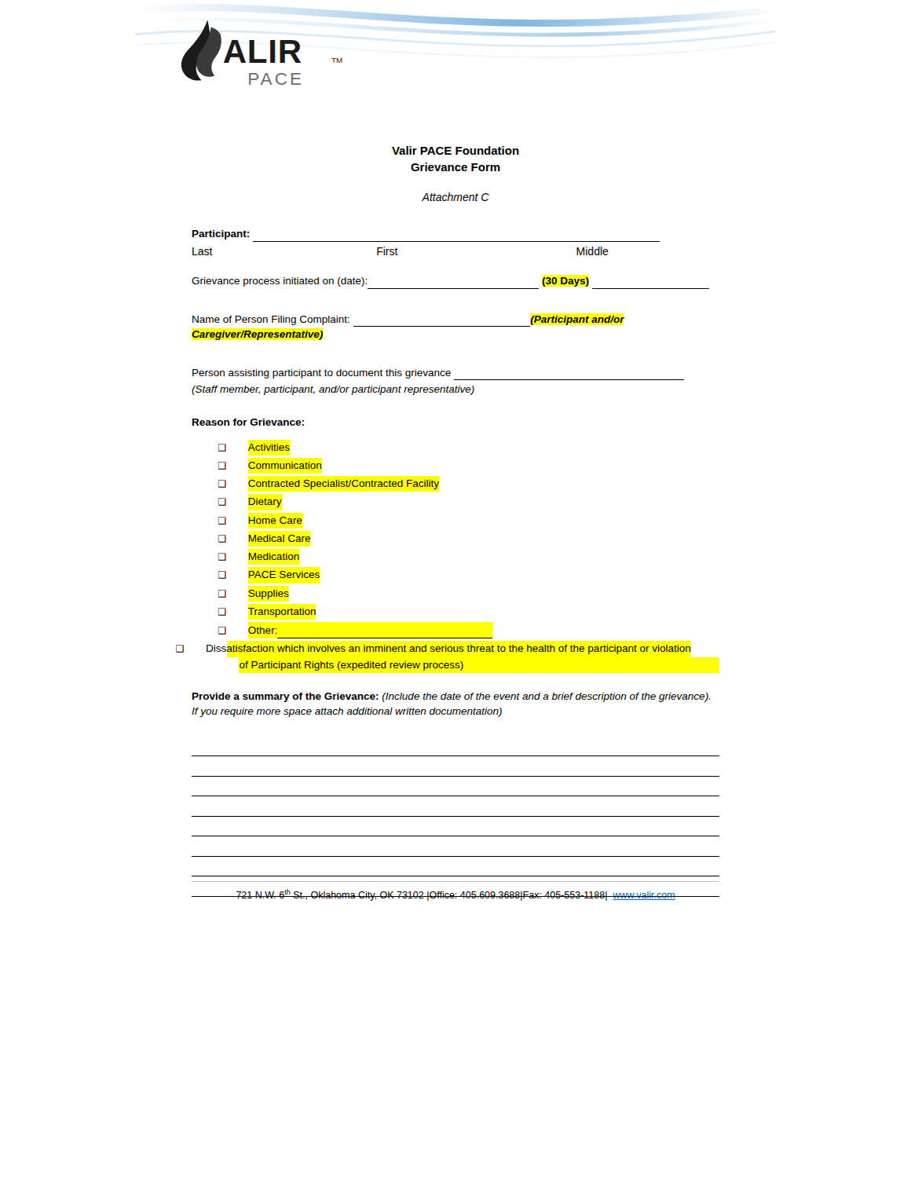ALIR TM PACE
Valir PACE Foundation
Grievance Form
Attachment C
Participant:
Last First Middle
Grievance process initiated on (date): (30 Days)
Name of Person Filing Complaint: (Participant and/or Caregiver/Representative)
Person assisting participant to document this grievance
(Staff member, participant, and/or participant representative)
Reason for Grievance:
❑Activities
❑Communication
❑Contracted Specialist/Contracted Facility
❑Dietary
❑Home Care
❑Medical Care
❑Medication
❑PACE Services
❑Supplies
❑Transportation
❑Other:
❑Dissatisfaction which involves an imminent and serious threat to the health of the participant or violation of Participant Rights (expedited review process)
Provide a summary of the Grievance: (Include the date of the event and a brief description of the grievance). If you require more space attach additional written documentation)
721 N.W. 6th St., Oklahoma City, OK 73102 |Office: 405.609.3688|Fax: 405-553-1188| www.valir.com